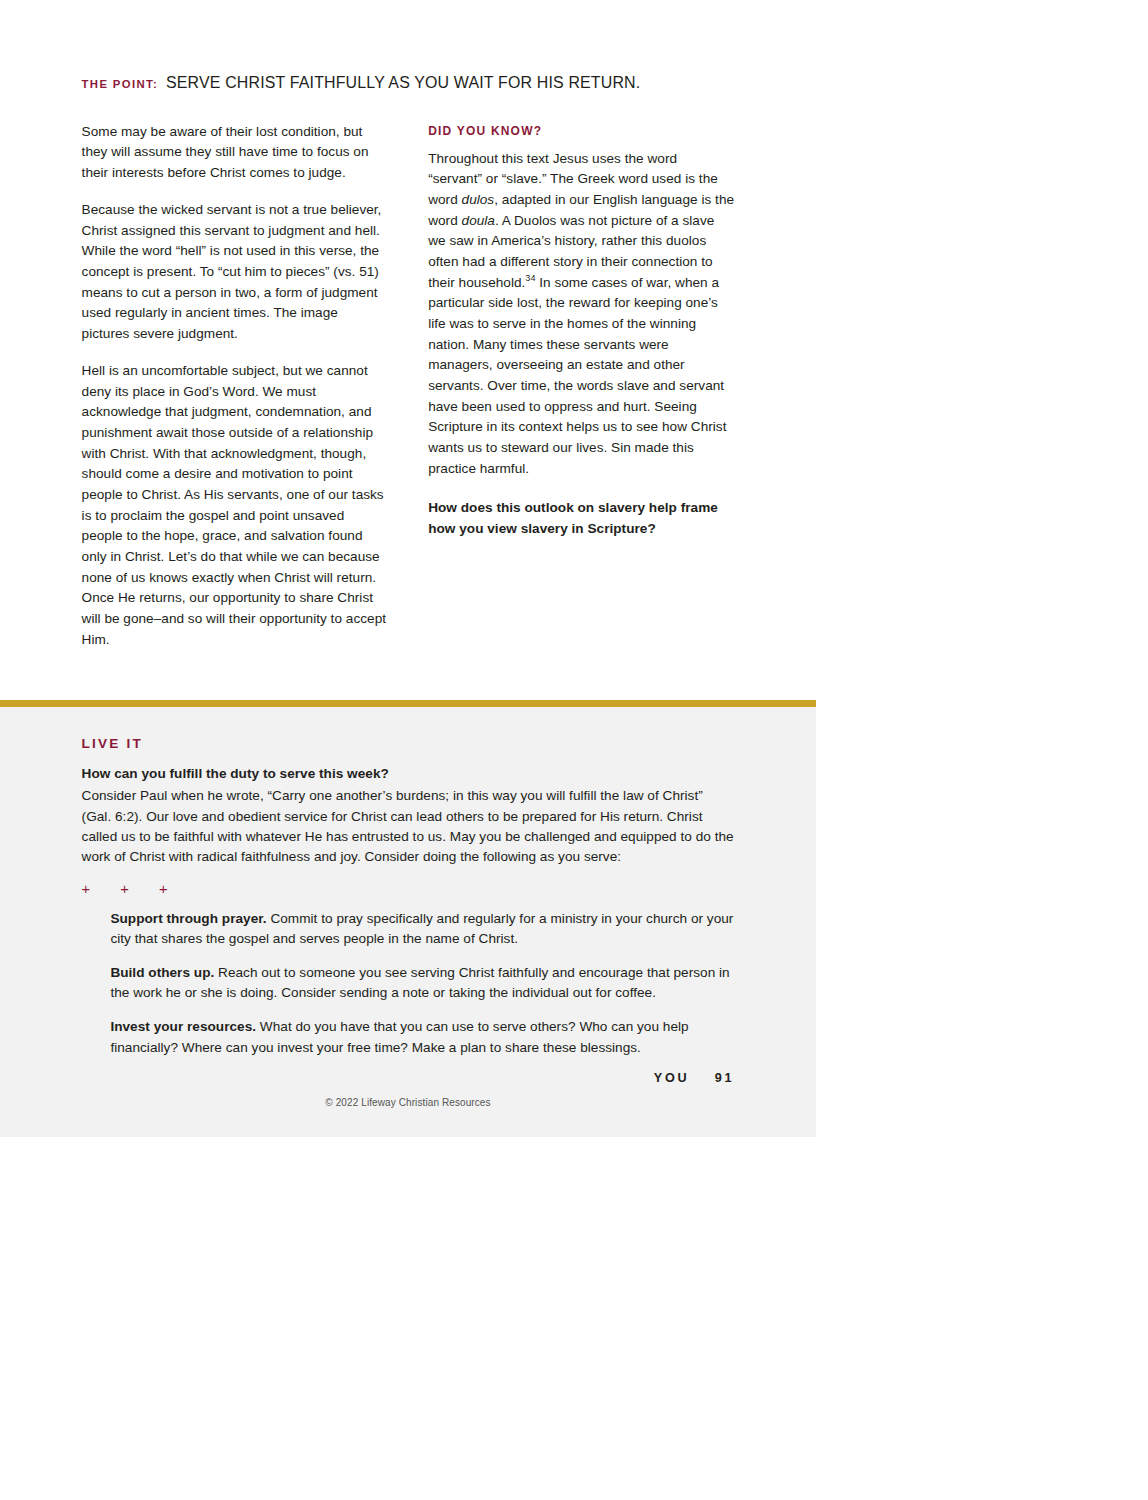The Point: Serve Christ faithfully as you wait for His return.
Some may be aware of their lost condition, but they will assume they still have time to focus on their interests before Christ comes to judge.
Because the wicked servant is not a true believer, Christ assigned this servant to judgment and hell. While the word “hell” is not used in this verse, the concept is present. To “cut him to pieces” (vs. 51) means to cut a person in two, a form of judgment used regularly in ancient times. The image pictures severe judgment.
Hell is an uncomfortable subject, but we cannot deny its place in God’s Word. We must acknowledge that judgment, condemnation, and punishment await those outside of a relationship with Christ. With that acknowledgment, though, should come a desire and motivation to point people to Christ. As His servants, one of our tasks is to proclaim the gospel and point unsaved people to the hope, grace, and salvation found only in Christ. Let’s do that while we can because none of us knows exactly when Christ will return. Once He returns, our opportunity to share Christ will be gone–and so will their opportunity to accept Him.
Did You Know?
Throughout this text Jesus uses the word “servant” or “slave.” The Greek word used is the word dulos, adapted in our English language is the word doula. A Duolos was not picture of a slave we saw in America’s history, rather this duolos often had a different story in their connection to their household.34 In some cases of war, when a particular side lost, the reward for keeping one’s life was to serve in the homes of the winning nation. Many times these servants were managers, overseeing an estate and other servants. Over time, the words slave and servant have been used to oppress and hurt. Seeing Scripture in its context helps us to see how Christ wants us to steward our lives. Sin made this practice harmful.
How does this outlook on slavery help frame how you view slavery in Scripture?
Live It
How can you fulfill the duty to serve this week?
Consider Paul when he wrote, “Carry one another’s burdens; in this way you will fulfill the law of Christ” (Gal. 6:2). Our love and obedient service for Christ can lead others to be prepared for His return. Christ called us to be faithful with whatever He has entrusted to us. May you be challenged and equipped to do the work of Christ with radical faithfulness and joy. Consider doing the following as you serve:
+ + +
Support through prayer. Commit to pray specifically and regularly for a ministry in your church or your city that shares the gospel and serves people in the name of Christ.
Build others up. Reach out to someone you see serving Christ faithfully and encourage that person in the work he or she is doing. Consider sending a note or taking the individual out for coffee.
Invest your resources. What do you have that you can use to serve others? Who can you help financially? Where can you invest your free time? Make a plan to share these blessings.
YOU 91
© 2022 Lifeway Christian Resources